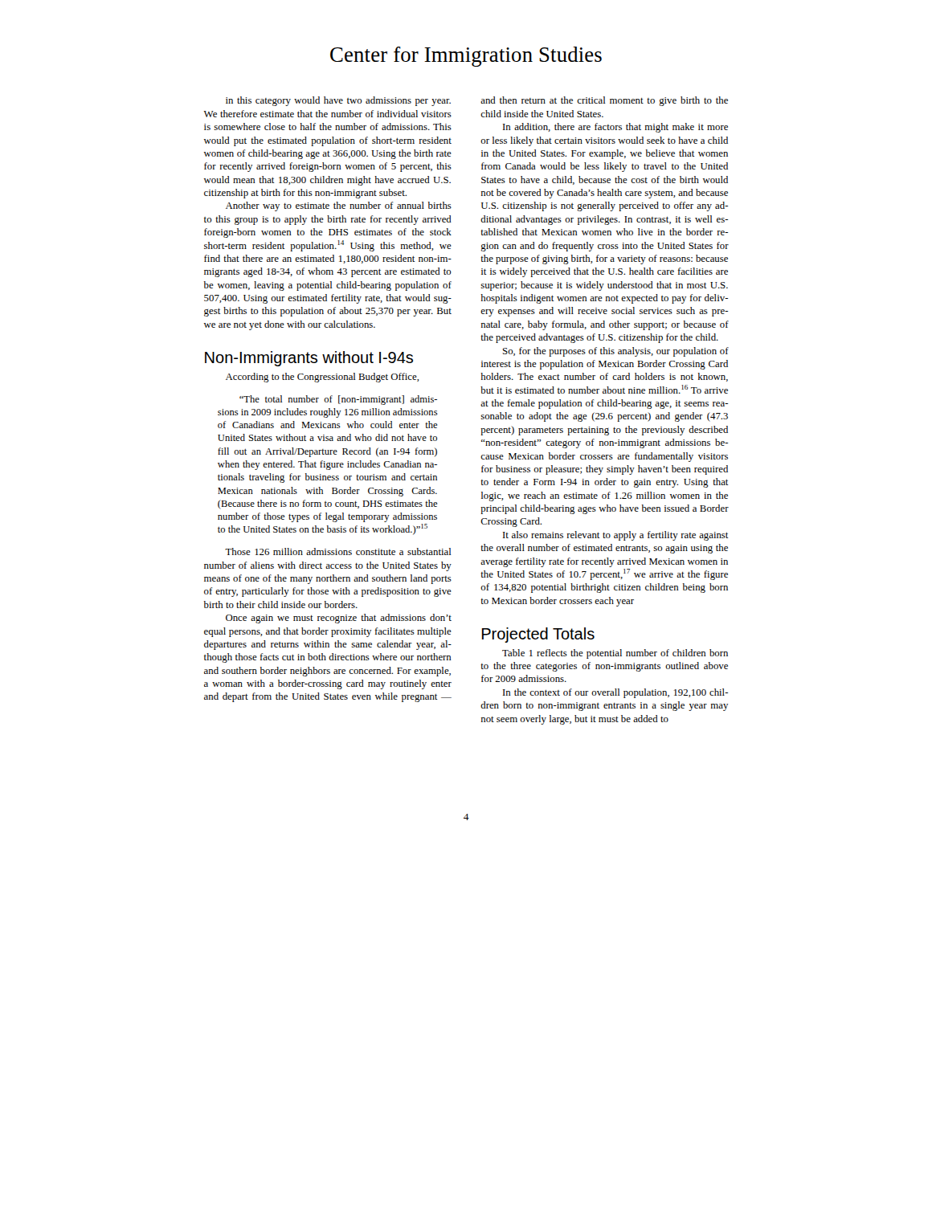Center for Immigration Studies
in this category would have two admissions per year. We therefore estimate that the number of individual visitors is somewhere close to half the number of admissions. This would put the estimated population of short-term resident women of child-bearing age at 366,000. Using the birth rate for recently arrived foreign-born women of 5 percent, this would mean that 18,300 children might have accrued U.S. citizenship at birth for this non-immigrant subset.
Another way to estimate the number of annual births to this group is to apply the birth rate for recently arrived foreign-born women to the DHS estimates of the stock short-term resident population.14 Using this method, we find that there are an estimated 1,180,000 resident non-immigrants aged 18-34, of whom 43 percent are estimated to be women, leaving a potential child-bearing population of 507,400. Using our estimated fertility rate, that would suggest births to this population of about 25,370 per year. But we are not yet done with our calculations.
Non-Immigrants without I-94s
According to the Congressional Budget Office,
“The total number of [non-immigrant] admissions in 2009 includes roughly 126 million admissions of Canadians and Mexicans who could enter the United States without a visa and who did not have to fill out an Arrival/Departure Record (an I-94 form) when they entered. That figure includes Canadian nationals traveling for business or tourism and certain Mexican nationals with Border Crossing Cards. (Because there is no form to count, DHS estimates the number of those types of legal temporary admissions to the United States on the basis of its workload.)”15
Those 126 million admissions constitute a substantial number of aliens with direct access to the United States by means of one of the many northern and southern land ports of entry, particularly for those with a predisposition to give birth to their child inside our borders.
Once again we must recognize that admissions don’t equal persons, and that border proximity facilitates multiple departures and returns within the same calendar year, although those facts cut in both directions where our northern and southern border neighbors are concerned. For example, a woman with a border-crossing card may routinely enter and depart from the United States even while pregnant — and then return at the critical moment to give birth to the child inside the United States.
In addition, there are factors that might make it more or less likely that certain visitors would seek to have a child in the United States. For example, we believe that women from Canada would be less likely to travel to the United States to have a child, because the cost of the birth would not be covered by Canada’s health care system, and because U.S. citizenship is not generally perceived to offer any additional advantages or privileges. In contrast, it is well established that Mexican women who live in the border region can and do frequently cross into the United States for the purpose of giving birth, for a variety of reasons: because it is widely perceived that the U.S. health care facilities are superior; because it is widely understood that in most U.S. hospitals indigent women are not expected to pay for delivery expenses and will receive social services such as pre-natal care, baby formula, and other support; or because of the perceived advantages of U.S. citizenship for the child.
So, for the purposes of this analysis, our population of interest is the population of Mexican Border Crossing Card holders. The exact number of card holders is not known, but it is estimated to number about nine million.16 To arrive at the female population of child-bearing age, it seems reasonable to adopt the age (29.6 percent) and gender (47.3 percent) parameters pertaining to the previously described “non-resident” category of non-immigrant admissions because Mexican border crossers are fundamentally visitors for business or pleasure; they simply haven’t been required to tender a Form I-94 in order to gain entry. Using that logic, we reach an estimate of 1.26 million women in the principal child-bearing ages who have been issued a Border Crossing Card.
It also remains relevant to apply a fertility rate against the overall number of estimated entrants, so again using the average fertility rate for recently arrived Mexican women in the United States of 10.7 percent,17 we arrive at the figure of 134,820 potential birthright citizen children being born to Mexican border crossers each year
Projected Totals
Table 1 reflects the potential number of children born to the three categories of non-immigrants outlined above for 2009 admissions.
In the context of our overall population, 192,100 children born to non-immigrant entrants in a single year may not seem overly large, but it must be added to
4